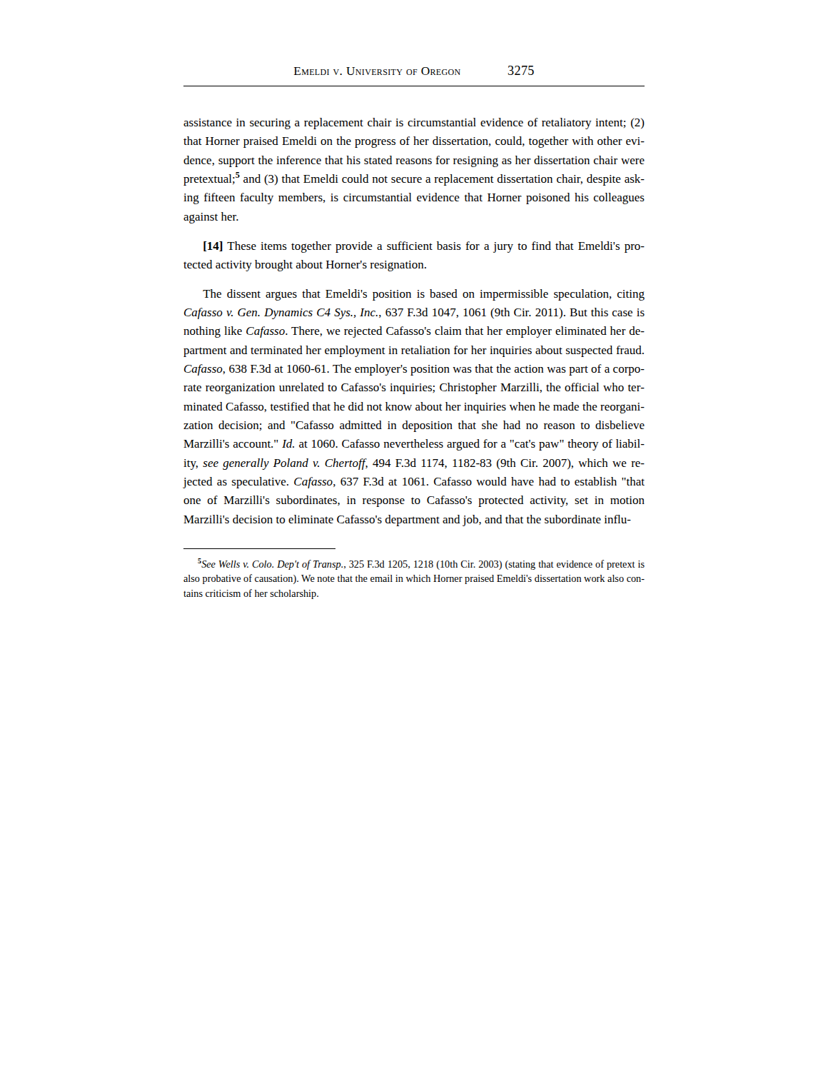Emeldi v. University of Oregon 3275
assistance in securing a replacement chair is circumstantial evidence of retaliatory intent; (2) that Horner praised Emeldi on the progress of her dissertation, could, together with other evidence, support the inference that his stated reasons for resigning as her dissertation chair were pretextual;5 and (3) that Emeldi could not secure a replacement dissertation chair, despite asking fifteen faculty members, is circumstantial evidence that Horner poisoned his colleagues against her.
[14] These items together provide a sufficient basis for a jury to find that Emeldi's protected activity brought about Horner's resignation.
The dissent argues that Emeldi's position is based on impermissible speculation, citing Cafasso v. Gen. Dynamics C4 Sys., Inc., 637 F.3d 1047, 1061 (9th Cir. 2011). But this case is nothing like Cafasso. There, we rejected Cafasso's claim that her employer eliminated her department and terminated her employment in retaliation for her inquiries about suspected fraud. Cafasso, 638 F.3d at 1060-61. The employer's position was that the action was part of a corporate reorganization unrelated to Cafasso's inquiries; Christopher Marzilli, the official who terminated Cafasso, testified that he did not know about her inquiries when he made the reorganization decision; and "Cafasso admitted in deposition that she had no reason to disbelieve Marzilli's account." Id. at 1060. Cafasso nevertheless argued for a "cat's paw" theory of liability, see generally Poland v. Chertoff, 494 F.3d 1174, 1182-83 (9th Cir. 2007), which we rejected as speculative. Cafasso, 637 F.3d at 1061. Cafasso would have had to establish "that one of Marzilli's subordinates, in response to Cafasso's protected activity, set in motion Marzilli's decision to eliminate Cafasso's department and job, and that the subordinate influ-
5See Wells v. Colo. Dep't of Transp., 325 F.3d 1205, 1218 (10th Cir. 2003) (stating that evidence of pretext is also probative of causation). We note that the email in which Horner praised Emeldi's dissertation work also contains criticism of her scholarship.